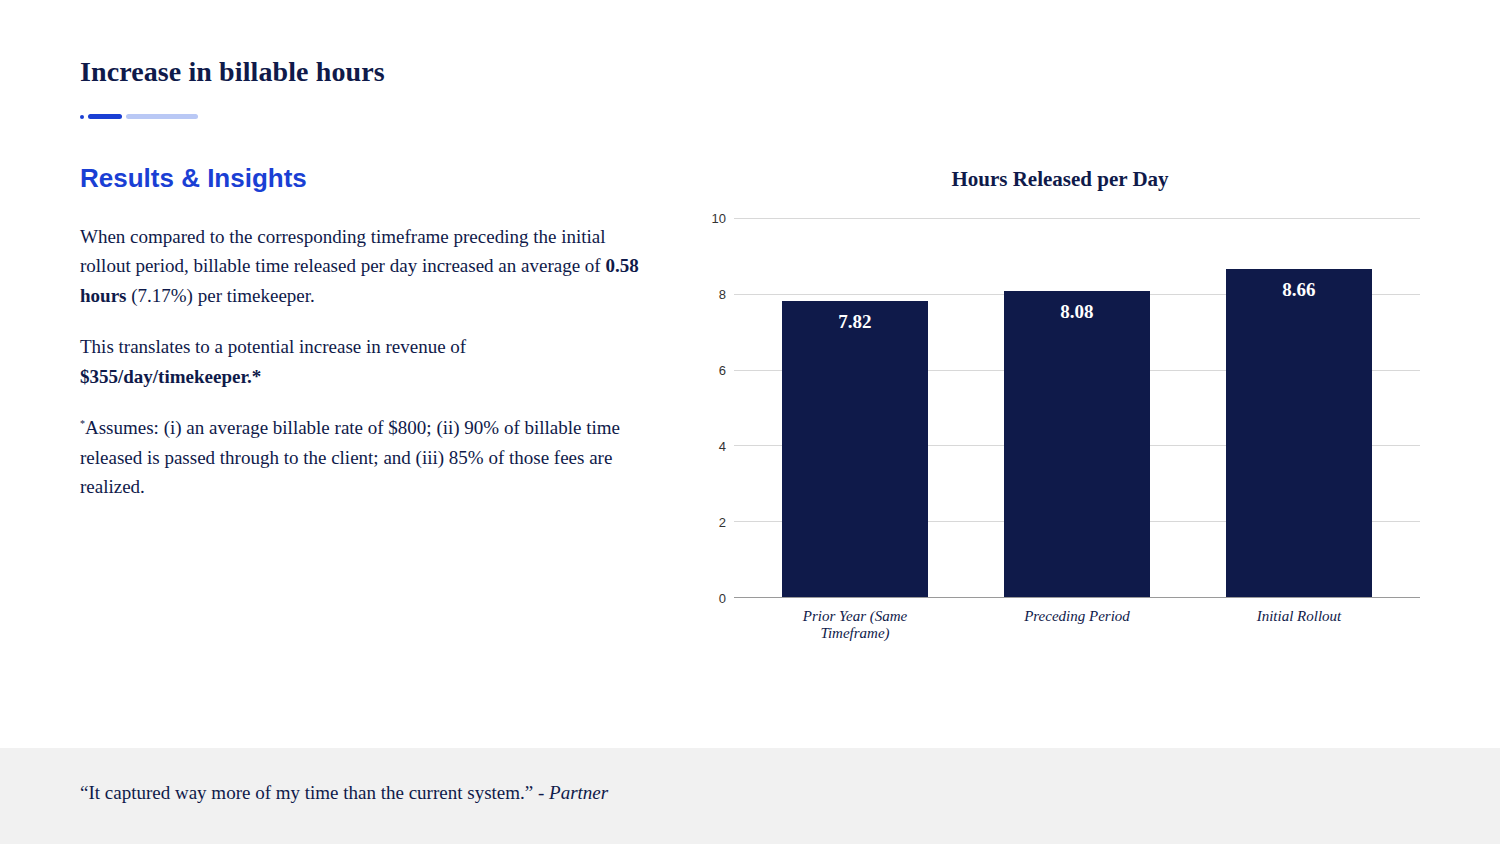Increase in billable hours
Results & Insights
When compared to the corresponding timeframe preceding the initial rollout period, billable time released per day increased an average of 0.58 hours (7.17%) per timekeeper.
This translates to a potential increase in revenue of $355/day/timekeeper.*
*Assumes: (i) an average billable rate of $800; (ii) 90% of billable time released is passed through to the client; and (iii) 85% of those fees are realized.
Hours Released per Day
10 8 6 4 2 0
7.82
8.08
8.66
Prior Year (Same Timeframe) Preceding Period Initial Rollout
“It captured way more of my time than the current system.” - Partner